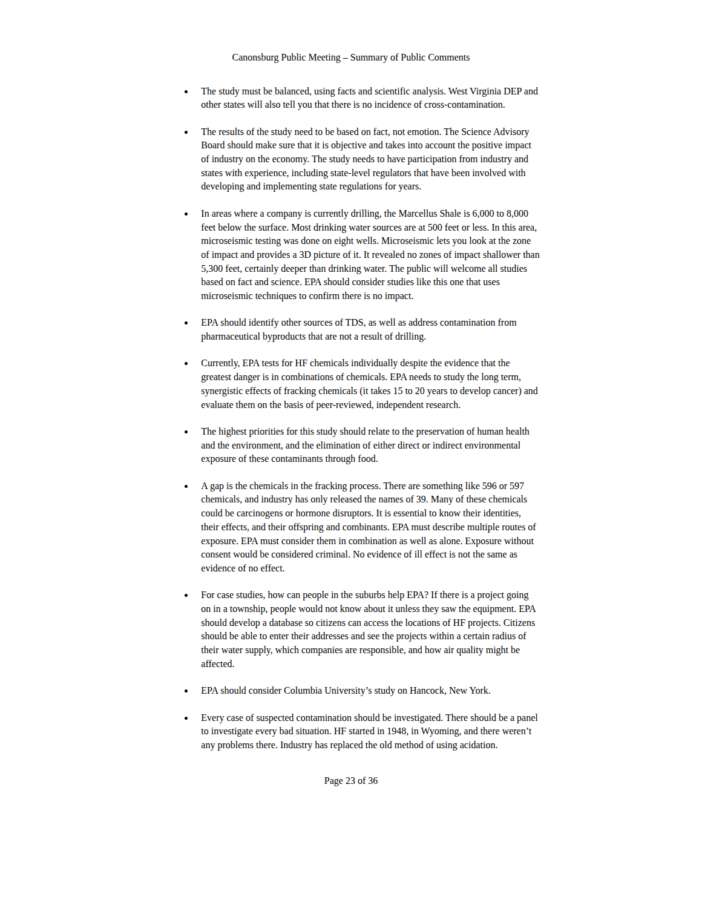Canonsburg Public Meeting – Summary of Public Comments
The study must be balanced, using facts and scientific analysis. West Virginia DEP and other states will also tell you that there is no incidence of cross-contamination.
The results of the study need to be based on fact, not emotion. The Science Advisory Board should make sure that it is objective and takes into account the positive impact of industry on the economy. The study needs to have participation from industry and states with experience, including state-level regulators that have been involved with developing and implementing state regulations for years.
In areas where a company is currently drilling, the Marcellus Shale is 6,000 to 8,000 feet below the surface. Most drinking water sources are at 500 feet or less. In this area, microseismic testing was done on eight wells. Microseismic lets you look at the zone of impact and provides a 3D picture of it. It revealed no zones of impact shallower than 5,300 feet, certainly deeper than drinking water. The public will welcome all studies based on fact and science. EPA should consider studies like this one that uses microseismic techniques to confirm there is no impact.
EPA should identify other sources of TDS, as well as address contamination from pharmaceutical byproducts that are not a result of drilling.
Currently, EPA tests for HF chemicals individually despite the evidence that the greatest danger is in combinations of chemicals. EPA needs to study the long term, synergistic effects of fracking chemicals (it takes 15 to 20 years to develop cancer) and evaluate them on the basis of peer-reviewed, independent research.
The highest priorities for this study should relate to the preservation of human health and the environment, and the elimination of either direct or indirect environmental exposure of these contaminants through food.
A gap is the chemicals in the fracking process. There are something like 596 or 597 chemicals, and industry has only released the names of 39. Many of these chemicals could be carcinogens or hormone disruptors. It is essential to know their identities, their effects, and their offspring and combinants. EPA must describe multiple routes of exposure. EPA must consider them in combination as well as alone. Exposure without consent would be considered criminal. No evidence of ill effect is not the same as evidence of no effect.
For case studies, how can people in the suburbs help EPA? If there is a project going on in a township, people would not know about it unless they saw the equipment. EPA should develop a database so citizens can access the locations of HF projects. Citizens should be able to enter their addresses and see the projects within a certain radius of their water supply, which companies are responsible, and how air quality might be affected.
EPA should consider Columbia University’s study on Hancock, New York.
Every case of suspected contamination should be investigated. There should be a panel to investigate every bad situation. HF started in 1948, in Wyoming, and there weren’t any problems there. Industry has replaced the old method of using acidation.
Page 23 of 36